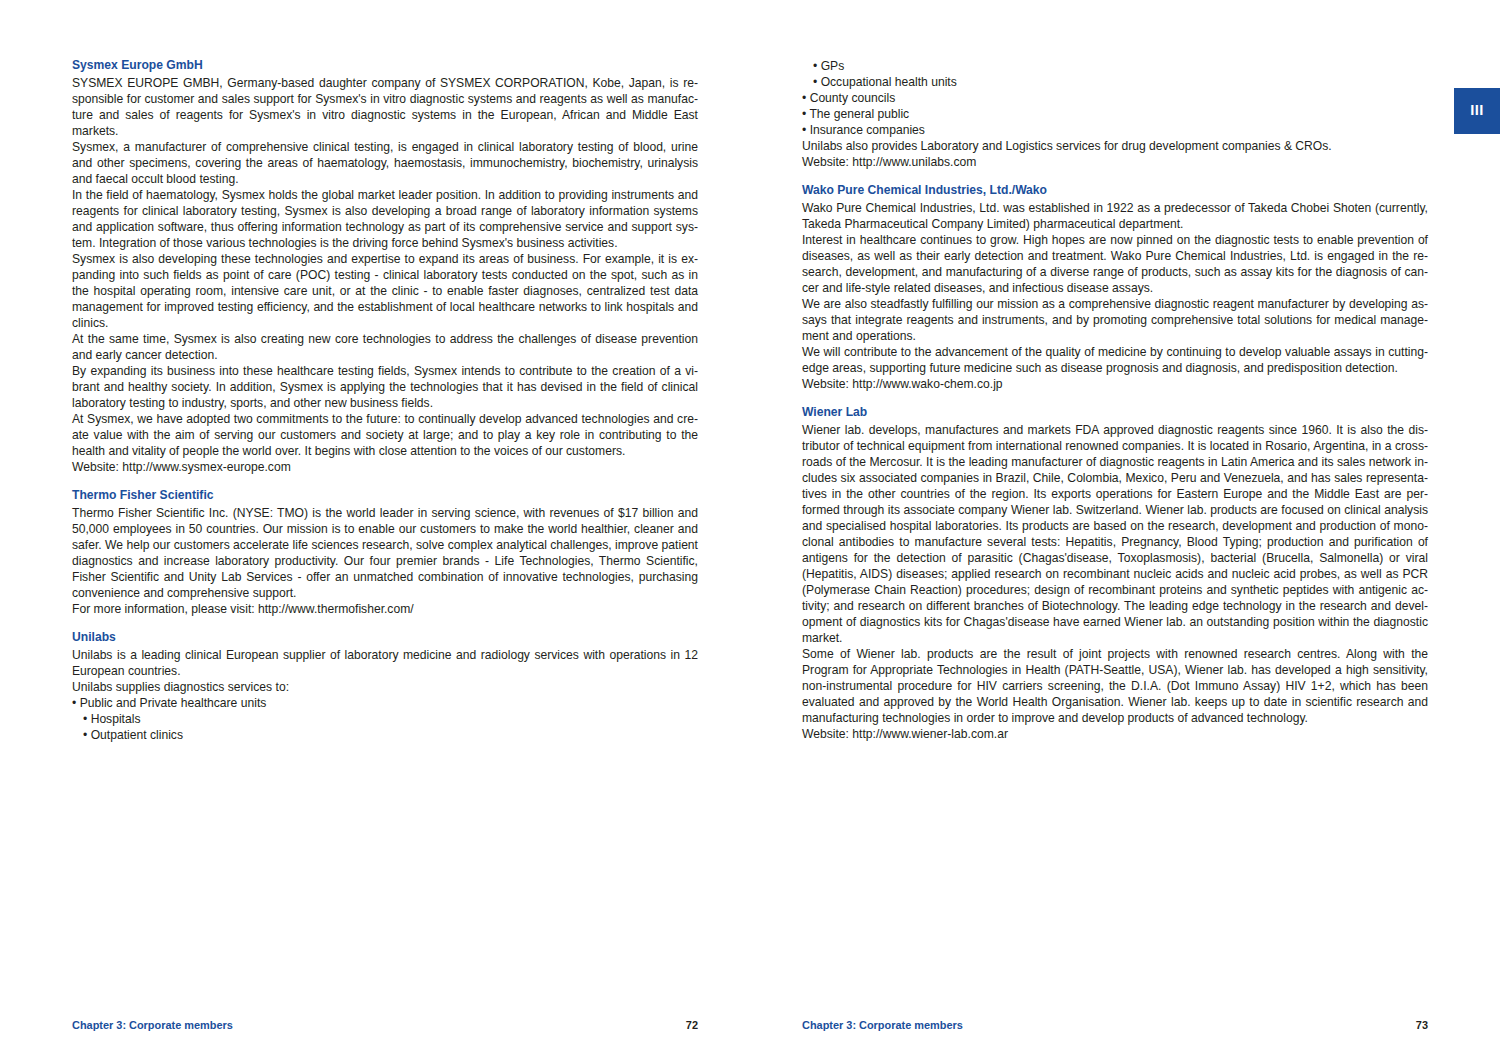Sysmex Europe GmbH
SYSMEX EUROPE GMBH, Germany-based daughter company of SYSMEX CORPORATION, Kobe, Japan, is responsible for customer and sales support for Sysmex's in vitro diagnostic systems and reagents as well as manufacture and sales of reagents for Sysmex's in vitro diagnostic systems in the European, African and Middle East markets.
Sysmex, a manufacturer of comprehensive clinical testing, is engaged in clinical laboratory testing of blood, urine and other specimens, covering the areas of haematology, haemostasis, immunochemistry, biochemistry, urinalysis and faecal occult blood testing.
In the field of haematology, Sysmex holds the global market leader position. In addition to providing instruments and reagents for clinical laboratory testing, Sysmex is also developing a broad range of laboratory information systems and application software, thus offering information technology as part of its comprehensive service and support system. Integration of those various technologies is the driving force behind Sysmex's business activities.
Sysmex is also developing these technologies and expertise to expand its areas of business. For example, it is expanding into such fields as point of care (POC) testing - clinical laboratory tests conducted on the spot, such as in the hospital operating room, intensive care unit, or at the clinic - to enable faster diagnoses, centralized test data management for improved testing efficiency, and the establishment of local healthcare networks to link hospitals and clinics.
At the same time, Sysmex is also creating new core technologies to address the challenges of disease prevention and early cancer detection.
By expanding its business into these healthcare testing fields, Sysmex intends to contribute to the creation of a vibrant and healthy society. In addition, Sysmex is applying the technologies that it has devised in the field of clinical laboratory testing to industry, sports, and other new business fields.
At Sysmex, we have adopted two commitments to the future: to continually develop advanced technologies and create value with the aim of serving our customers and society at large; and to play a key role in contributing to the health and vitality of people the world over. It begins with close attention to the voices of our customers.
Website: http://www.sysmex-europe.com
Thermo Fisher Scientific
Thermo Fisher Scientific Inc. (NYSE: TMO) is the world leader in serving science, with revenues of $17 billion and 50,000 employees in 50 countries. Our mission is to enable our customers to make the world healthier, cleaner and safer. We help our customers accelerate life sciences research, solve complex analytical challenges, improve patient diagnostics and increase laboratory productivity. Our four premier brands - Life Technologies, Thermo Scientific, Fisher Scientific and Unity Lab Services - offer an unmatched combination of innovative technologies, purchasing convenience and comprehensive support.
For more information, please visit: http://www.thermofisher.com/
Unilabs
Unilabs is a leading clinical European supplier of laboratory medicine and radiology services with operations in 12 European countries.
Unilabs supplies diagnostics services to:
Public and Private healthcare units
Hospitals
Outpatient clinics
Chapter 3: Corporate members 72
III
GPs
Occupational health units
County councils
The general public
Insurance companies
Unilabs also provides Laboratory and Logistics services for drug development companies & CROs.
Website: http://www.unilabs.com
Wako Pure Chemical Industries, Ltd./Wako
Wako Pure Chemical Industries, Ltd. was established in 1922 as a predecessor of Takeda Chobei Shoten (currently, Takeda Pharmaceutical Company Limited) pharmaceutical department.
Interest in healthcare continues to grow. High hopes are now pinned on the diagnostic tests to enable prevention of diseases, as well as their early detection and treatment. Wako Pure Chemical Industries, Ltd. is engaged in the research, development, and manufacturing of a diverse range of products, such as assay kits for the diagnosis of cancer and life-style related diseases, and infectious disease assays.
We are also steadfastly fulfilling our mission as a comprehensive diagnostic reagent manufacturer by developing assays that integrate reagents and instruments, and by promoting comprehensive total solutions for medical management and operations.
We will contribute to the advancement of the quality of medicine by continuing to develop valuable assays in cutting-edge areas, supporting future medicine such as disease prognosis and diagnosis, and predisposition detection.
Website: http://www.wako-chem.co.jp
Wiener Lab
Wiener lab. develops, manufactures and markets FDA approved diagnostic reagents since 1960. It is also the distributor of technical equipment from international renowned companies. It is located in Rosario, Argentina, in a crossroads of the Mercosur. It is the leading manufacturer of diagnostic reagents in Latin America and its sales network includes six associated companies in Brazil, Chile, Colombia, Mexico, Peru and Venezuela, and has sales representatives in the other countries of the region. Its exports operations for Eastern Europe and the Middle East are performed through its associate company Wiener lab. Switzerland. Wiener lab. products are focused on clinical analysis and specialised hospital laboratories. Its products are based on the research, development and production of monoclonal antibodies to manufacture several tests: Hepatitis, Pregnancy, Blood Typing; production and purification of antigens for the detection of parasitic (Chagas'disease, Toxoplasmosis), bacterial (Brucella, Salmonella) or viral (Hepatitis, AIDS) diseases; applied research on recombinant nucleic acids and nucleic acid probes, as well as PCR (Polymerase Chain Reaction) procedures; design of recombinant proteins and synthetic peptides with antigenic activity; and research on different branches of Biotechnology. The leading edge technology in the research and development of diagnostics kits for Chagas'disease have earned Wiener lab. an outstanding position within the diagnostic market.
Some of Wiener lab. products are the result of joint projects with renowned research centres. Along with the Program for Appropriate Technologies in Health (PATH-Seattle, USA), Wiener lab. has developed a high sensitivity, non-instrumental procedure for HIV carriers screening, the D.I.A. (Dot Immuno Assay) HIV 1+2, which has been evaluated and approved by the World Health Organisation. Wiener lab. keeps up to date in scientific research and manufacturing technologies in order to improve and develop products of advanced technology.
Website: http://www.wiener-lab.com.ar
Chapter 3: Corporate members 73